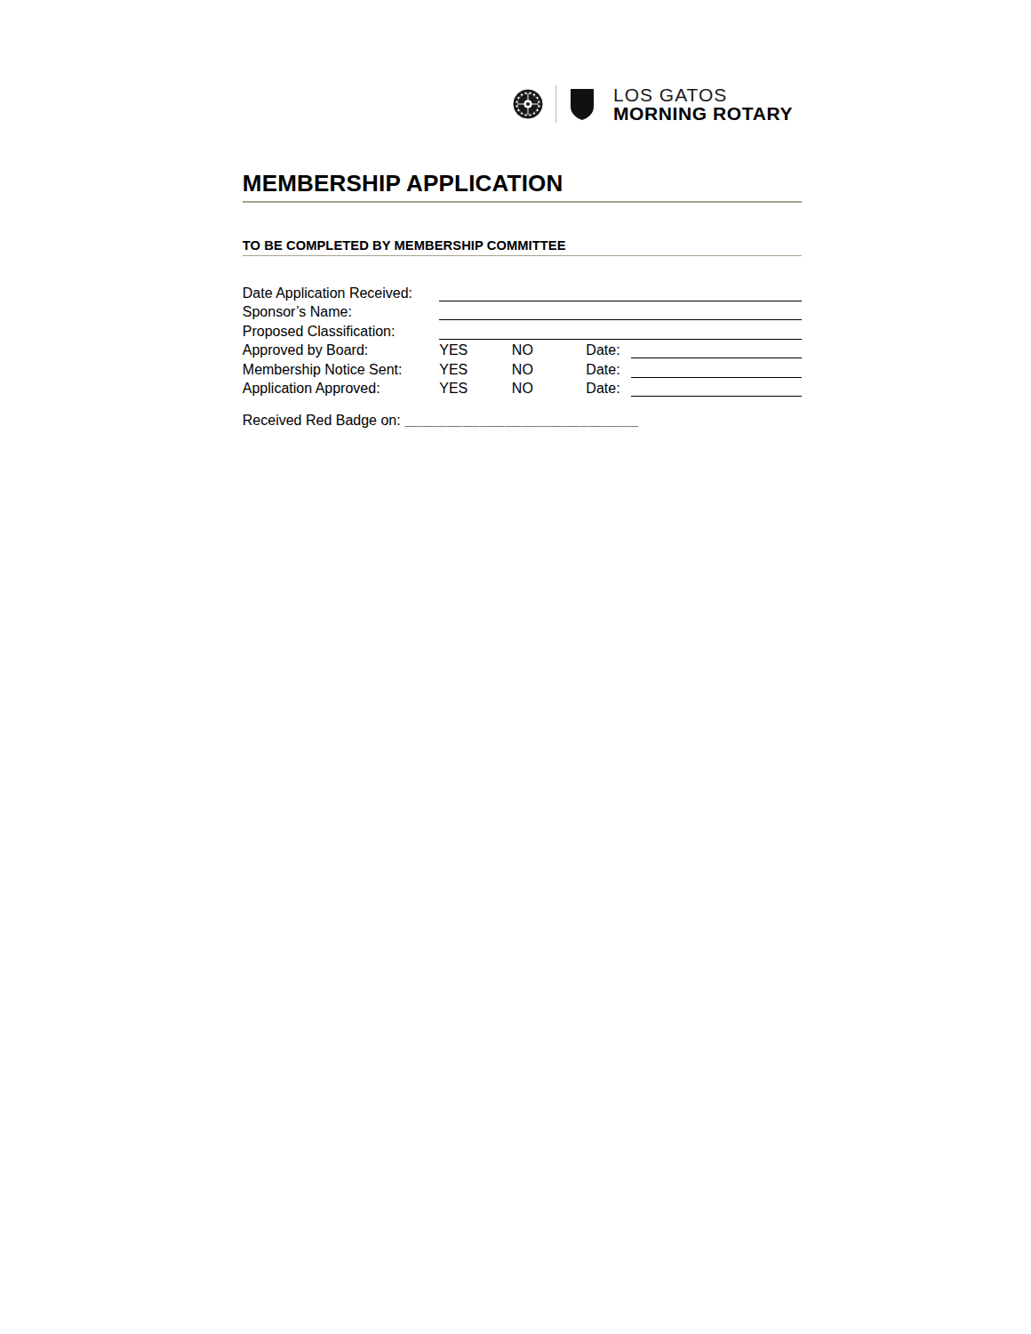LOS GATOS
MORNING ROTARY
MEMBERSHIP APPLICATION
TO BE COMPLETED BY MEMBERSHIP COMMITTEE
| Date Application Received: | |
| Sponsor’s Name: | |
| Proposed Classification: | |
| Approved by Board: | YES | NO | Date: | |
| Membership Notice Sent: | YES | NO | Date: | |
| Application Approved: | YES | NO | Date: | |
Received Red Badge on: ____________________________